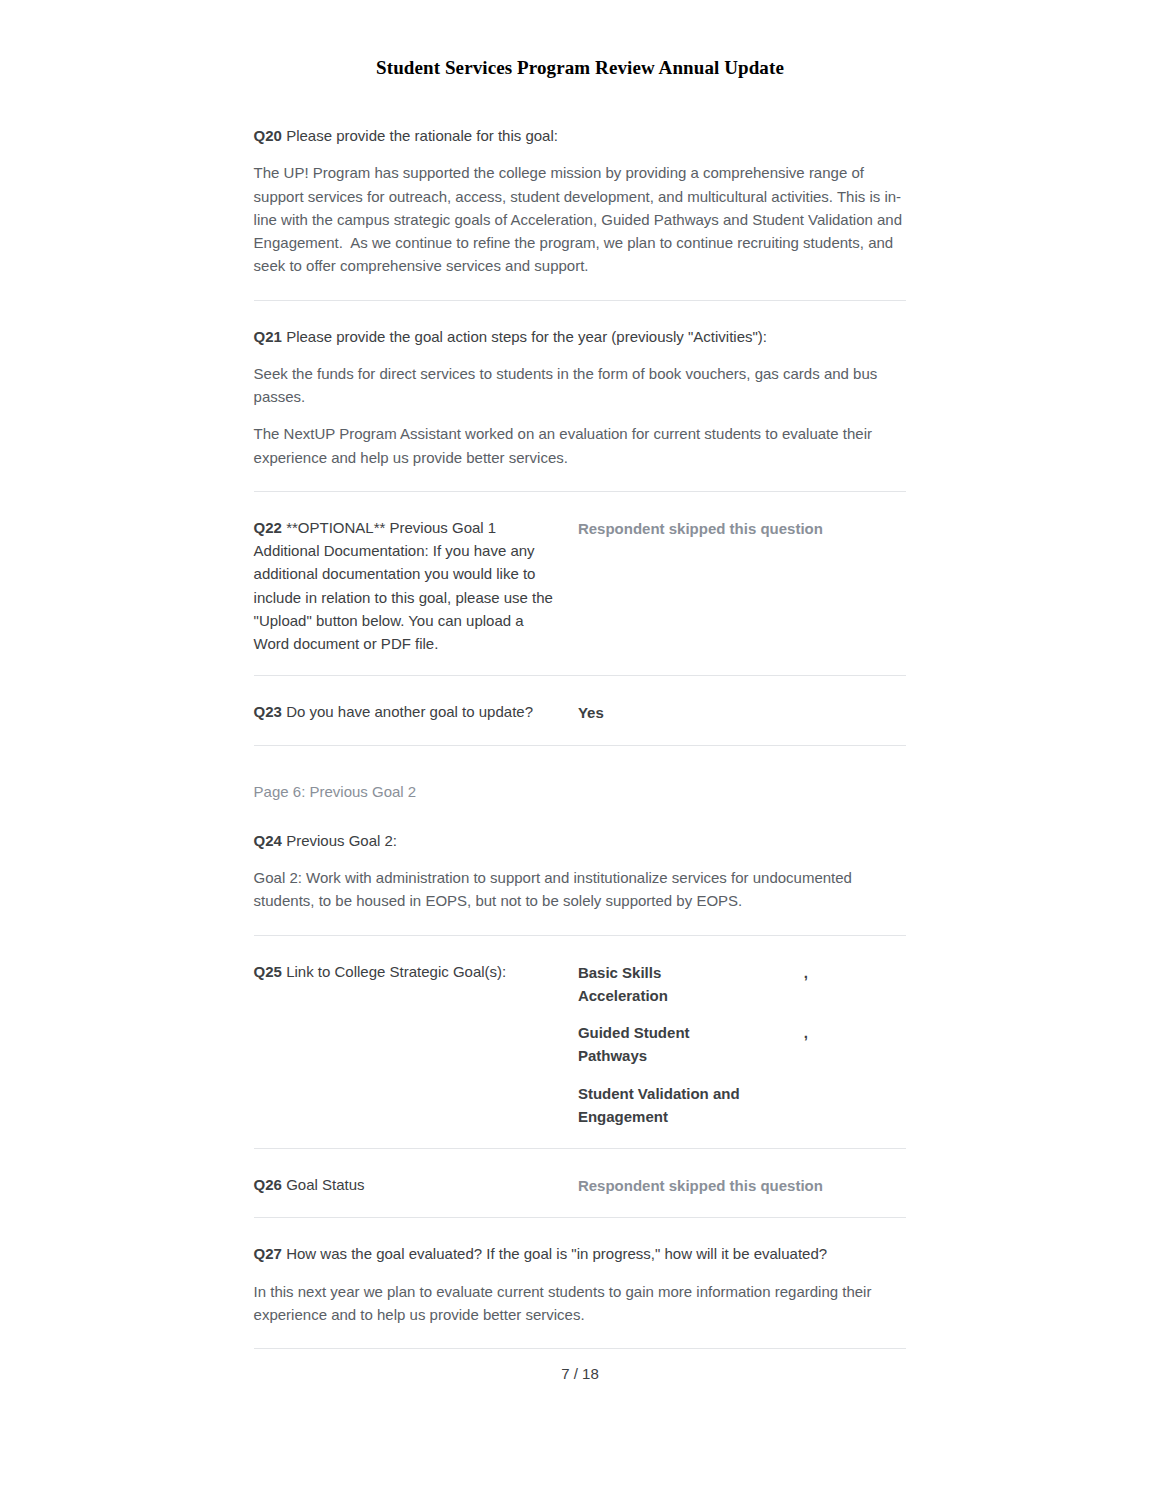Student Services Program Review Annual Update
Q20 Please provide the rationale for this goal:
The UP! Program has supported the college mission by providing a comprehensive range of support services for outreach, access, student development, and multicultural activities. This is in-line with the campus strategic goals of Acceleration, Guided Pathways and Student Validation and Engagement. As we continue to refine the program, we plan to continue recruiting students, and seek to offer comprehensive services and support.
Q21 Please provide the goal action steps for the year (previously "Activities"):
Seek the funds for direct services to students in the form of book vouchers, gas cards and bus passes.
The NextUP Program Assistant worked on an evaluation for current students to evaluate their experience and help us provide better services.
Q22 **OPTIONAL** Previous Goal 1 Additional Documentation: If you have any additional documentation you would like to include in relation to this goal, please use the "Upload" button below. You can upload a Word document or PDF file.
Respondent skipped this question
Q23 Do you have another goal to update?
Yes
Page 6: Previous Goal 2
Q24 Previous Goal 2:
Goal 2: Work with administration to support and institutionalize services for undocumented students, to be housed in EOPS, but not to be solely supported by EOPS.
Q25 Link to College Strategic Goal(s):
Basic Skills,
Acceleration
Guided Student,
Pathways
Student Validation and
Engagement
Q26 Goal Status
Respondent skipped this question
Q27 How was the goal evaluated? If the goal is "in progress," how will it be evaluated?
In this next year we plan to evaluate current students to gain more information regarding their experience and to help us provide better services.
7 / 18